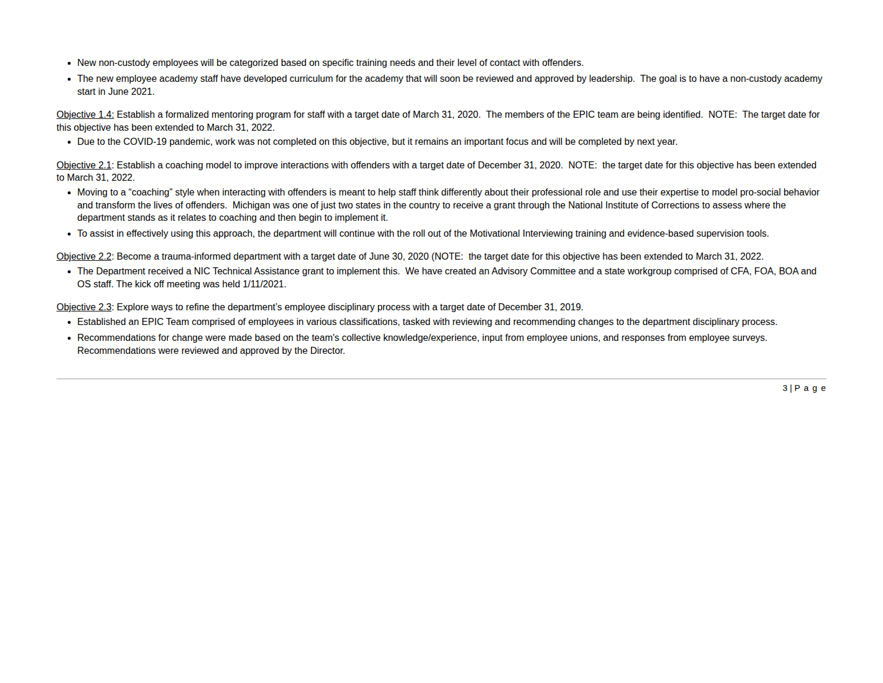New non-custody employees will be categorized based on specific training needs and their level of contact with offenders.
The new employee academy staff have developed curriculum for the academy that will soon be reviewed and approved by leadership. The goal is to have a non-custody academy start in June 2021.
Objective 1.4: Establish a formalized mentoring program for staff with a target date of March 31, 2020. The members of the EPIC team are being identified. NOTE: The target date for this objective has been extended to March 31, 2022.
Due to the COVID-19 pandemic, work was not completed on this objective, but it remains an important focus and will be completed by next year.
Objective 2.1: Establish a coaching model to improve interactions with offenders with a target date of December 31, 2020. NOTE: the target date for this objective has been extended to March 31, 2022.
Moving to a “coaching” style when interacting with offenders is meant to help staff think differently about their professional role and use their expertise to model pro-social behavior and transform the lives of offenders. Michigan was one of just two states in the country to receive a grant through the National Institute of Corrections to assess where the department stands as it relates to coaching and then begin to implement it.
To assist in effectively using this approach, the department will continue with the roll out of the Motivational Interviewing training and evidence-based supervision tools.
Objective 2.2: Become a trauma-informed department with a target date of June 30, 2020 (NOTE: the target date for this objective has been extended to March 31, 2022.
The Department received a NIC Technical Assistance grant to implement this. We have created an Advisory Committee and a state workgroup comprised of CFA, FOA, BOA and OS staff. The kick off meeting was held 1/11/2021.
Objective 2.3: Explore ways to refine the department’s employee disciplinary process with a target date of December 31, 2019.
Established an EPIC Team comprised of employees in various classifications, tasked with reviewing and recommending changes to the department disciplinary process.
Recommendations for change were made based on the team's collective knowledge/experience, input from employee unions, and responses from employee surveys. Recommendations were reviewed and approved by the Director.
3 | P a g e